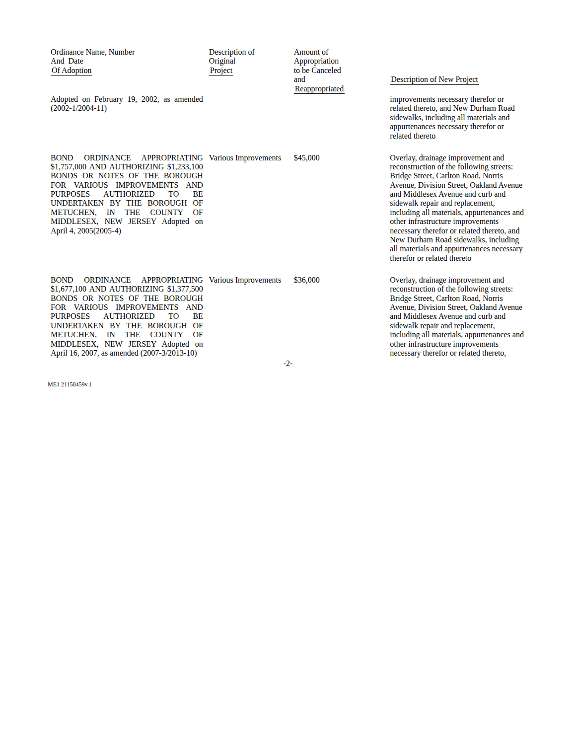| Ordinance Name, Number And Date Of Adoption | Description of Original Project | Amount of Appropriation to be Canceled and Reappropriated | Description of New Project |
| --- | --- | --- | --- |
| Adopted on February 19, 2002, as amended (2002-1/2004-11) | | | improvements necessary therefor or related thereto, and New Durham Road sidewalks, including all materials and appurtenances necessary therefor or related thereto |
| BOND ORDINANCE APPROPRIATING $1,757,000 AND AUTHORIZING $1,233,100 BONDS OR NOTES OF THE BOROUGH FOR VARIOUS IMPROVEMENTS AND PURPOSES AUTHORIZED TO BE UNDERTAKEN BY THE BOROUGH OF METUCHEN, IN THE COUNTY OF MIDDLESEX, NEW JERSEY Adopted on April 4, 2005(2005-4) | Various Improvements | $45,000 | Overlay, drainage improvement and reconstruction of the following streets: Bridge Street, Carlton Road, Norris Avenue, Division Street, Oakland Avenue and Middlesex Avenue and curb and sidewalk repair and replacement, including all materials, appurtenances and other infrastructure improvements necessary therefor or related thereto, and New Durham Road sidewalks, including all materials and appurtenances necessary therefor or related thereto |
| BOND ORDINANCE APPROPRIATING $1,677,100 AND AUTHORIZING $1,377,500 BONDS OR NOTES OF THE BOROUGH FOR VARIOUS IMPROVEMENTS AND PURPOSES AUTHORIZED TO BE UNDERTAKEN BY THE BOROUGH OF METUCHEN, IN THE COUNTY OF MIDDLESEX, NEW JERSEY Adopted on April 16, 2007, as amended (2007-3/2013-10) | Various Improvements | $36,000 | Overlay, drainage improvement and reconstruction of the following streets: Bridge Street, Carlton Road, Norris Avenue, Division Street, Oakland Avenue and Middlesex Avenue and curb and sidewalk repair and replacement, including all materials, appurtenances and other infrastructure improvements necessary therefor or related thereto, |
-2-
ME1 21150459v.1